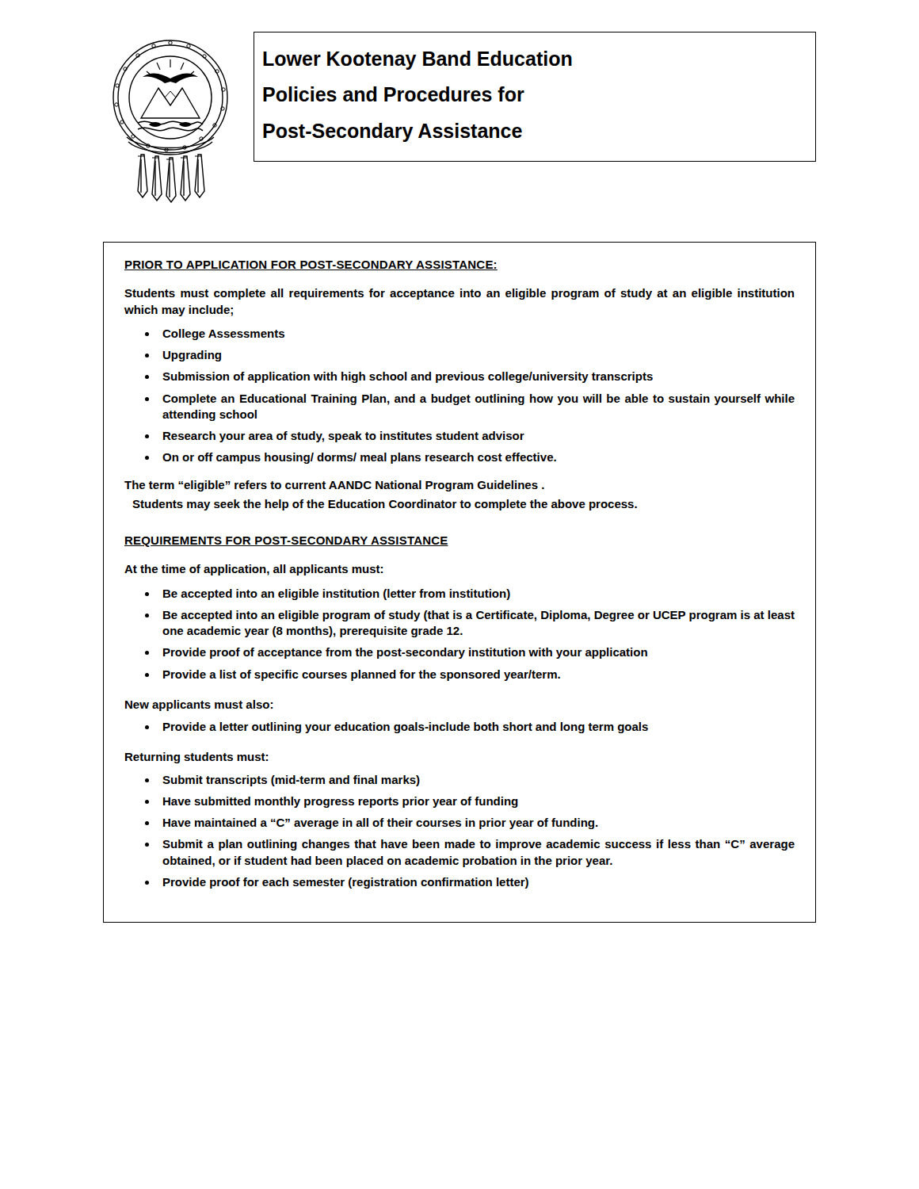Lower Kootenay Band Education
Policies and Procedures for
Post-Secondary Assistance
PRIOR TO APPLICATION FOR POST-SECONDARY ASSISTANCE:
Students must complete all requirements for acceptance into an eligible program of study at an eligible institution which may include;
College Assessments
Upgrading
Submission of application with high school and previous college/university transcripts
Complete an Educational Training Plan, and a budget outlining how you will be able to sustain yourself while attending school
Research your area of study, speak to institutes student advisor
On or off campus housing/ dorms/ meal plans research cost effective.
The term “eligible” refers to current AANDC National Program Guidelines .
Students may seek the help of the Education Coordinator to complete the above process.
REQUIREMENTS FOR POST-SECONDARY ASSISTANCE
At the time of application, all applicants must:
Be accepted into an eligible institution (letter from institution)
Be accepted into an eligible program of study (that is a Certificate, Diploma, Degree or UCEP program is at least one academic year (8 months), prerequisite grade 12.
Provide proof of acceptance from the post-secondary institution with your application
Provide a list of specific courses planned for the sponsored year/term.
New applicants must also:
Provide a letter outlining your education goals-include both short and long term goals
Returning students must:
Submit transcripts (mid-term and final marks)
Have submitted monthly progress reports prior year of funding
Have maintained a “C” average in all of their courses in prior year of funding.
Submit a plan outlining changes that have been made to improve academic success if less than “C” average obtained, or if student had been placed on academic probation in the prior year.
Provide proof for each semester (registration confirmation letter)